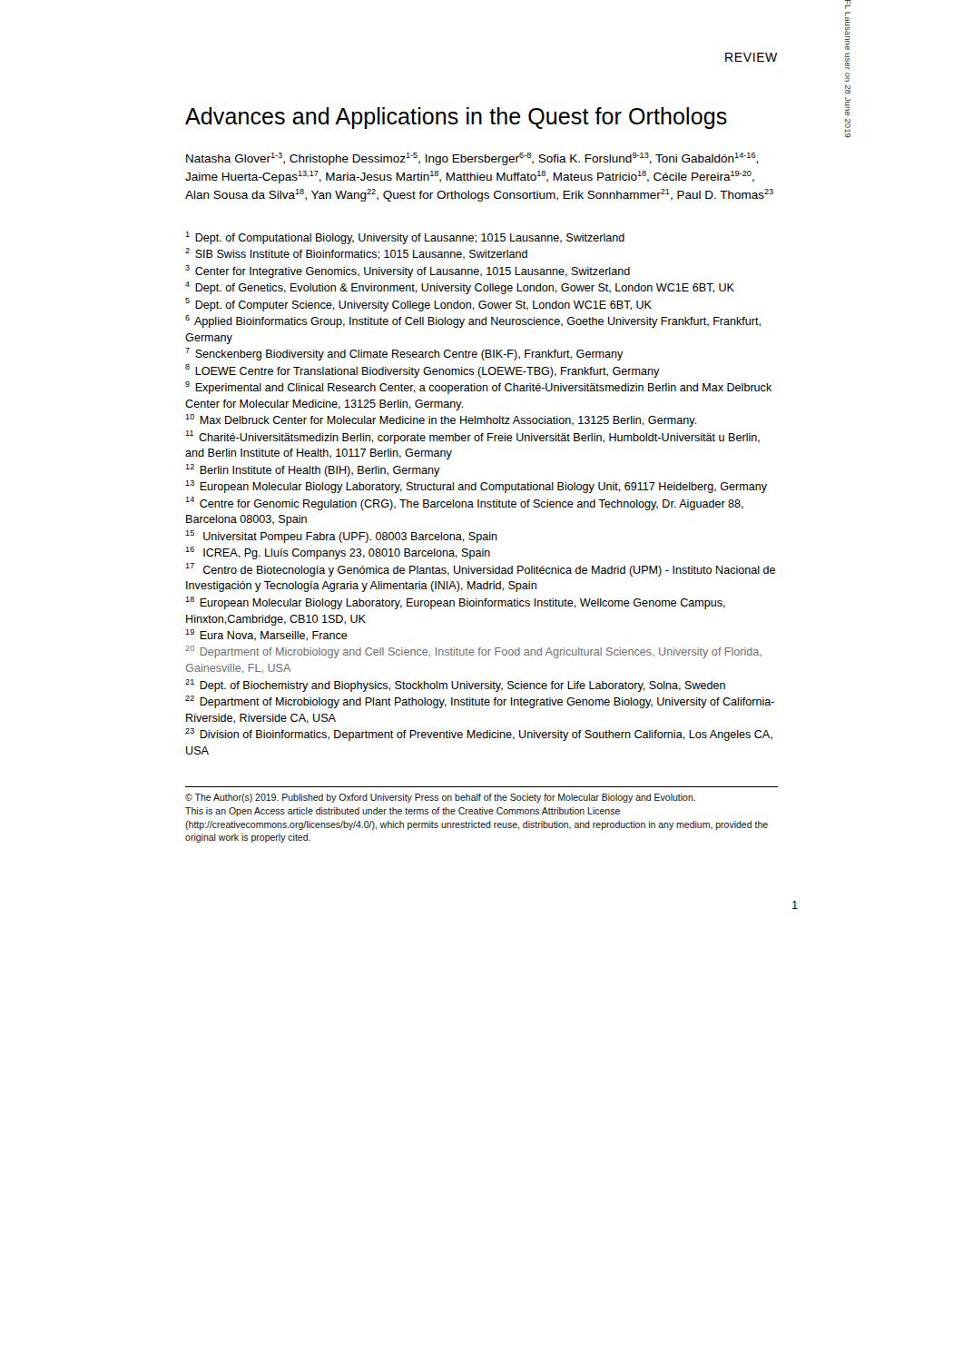Downloaded from https://academic.oup.com/mbe/advance-article-abstract/doi/10.1093/molbev/msz150/5523206 by Universite and EPFL Lausanne user on 28 June 2019
REVIEW
Advances and Applications in the Quest for Orthologs
Natasha Glover1-3, Christophe Dessimoz1-5, Ingo Ebersberger6-8, Sofia K. Forslund9-13, Toni Gabaldón14-16, Jaime Huerta-Cepas13,17, Maria-Jesus Martin18, Matthieu Muffato18, Mateus Patricio18, Cécile Pereira19-20, Alan Sousa da Silva18, Yan Wang22, Quest for Orthologs Consortium, Erik Sonnhammer21, Paul D. Thomas23
1 Dept. of Computational Biology, University of Lausanne; 1015 Lausanne, Switzerland
2 SIB Swiss Institute of Bioinformatics; 1015 Lausanne, Switzerland
3 Center for Integrative Genomics, University of Lausanne, 1015 Lausanne, Switzerland
4 Dept. of Genetics, Evolution & Environment, University College London, Gower St, London WC1E 6BT, UK
5 Dept. of Computer Science, University College London, Gower St, London WC1E 6BT, UK
6 Applied Bioinformatics Group, Institute of Cell Biology and Neuroscience, Goethe University Frankfurt, Frankfurt, Germany
7 Senckenberg Biodiversity and Climate Research Centre (BIK-F), Frankfurt, Germany
8 LOEWE Centre for Translational Biodiversity Genomics (LOEWE-TBG), Frankfurt, Germany
9 Experimental and Clinical Research Center, a cooperation of Charité-Universitätsmedizin Berlin and Max Delbruck Center for Molecular Medicine, 13125 Berlin, Germany.
10 Max Delbruck Center for Molecular Medicine in the Helmholtz Association, 13125 Berlin, Germany.
11 Charité-Universitätsmedizin Berlin, corporate member of Freie Universität Berlin, Humboldt-Universität u Berlin, and Berlin Institute of Health, 10117 Berlin, Germany
12 Berlin Institute of Health (BIH), Berlin, Germany
13 European Molecular Biology Laboratory, Structural and Computational Biology Unit, 69117 Heidelberg, Germany
14 Centre for Genomic Regulation (CRG), The Barcelona Institute of Science and Technology, Dr. Aiguader 88, Barcelona 08003, Spain
15 Universitat Pompeu Fabra (UPF). 08003 Barcelona, Spain
16 ICREA, Pg. Lluís Companys 23, 08010 Barcelona, Spain
17 Centro de Biotecnología y Genómica de Plantas, Universidad Politécnica de Madrid (UPM) - Instituto Nacional de Investigación y Tecnología Agraria y Alimentaria (INIA), Madrid, Spain
18 European Molecular Biology Laboratory, European Bioinformatics Institute, Wellcome Genome Campus, Hinxton,Cambridge, CB10 1SD, UK
19 Eura Nova, Marseille, France
20 Department of Microbiology and Cell Science, Institute for Food and Agricultural Sciences, University of Florida, Gainesville, FL, USA
21 Dept. of Biochemistry and Biophysics, Stockholm University, Science for Life Laboratory, Solna, Sweden
22 Department of Microbiology and Plant Pathology, Institute for Integrative Genome Biology, University of California-Riverside, Riverside CA, USA
23 Division of Bioinformatics, Department of Preventive Medicine, University of Southern California, Los Angeles CA, USA
© The Author(s) 2019. Published by Oxford University Press on behalf of the Society for Molecular Biology and Evolution.
This is an Open Access article distributed under the terms of the Creative Commons Attribution License
(http://creativecommons.org/licenses/by/4.0/), which permits unrestricted reuse, distribution, and reproduction in any medium, provided the original work is properly cited.
1